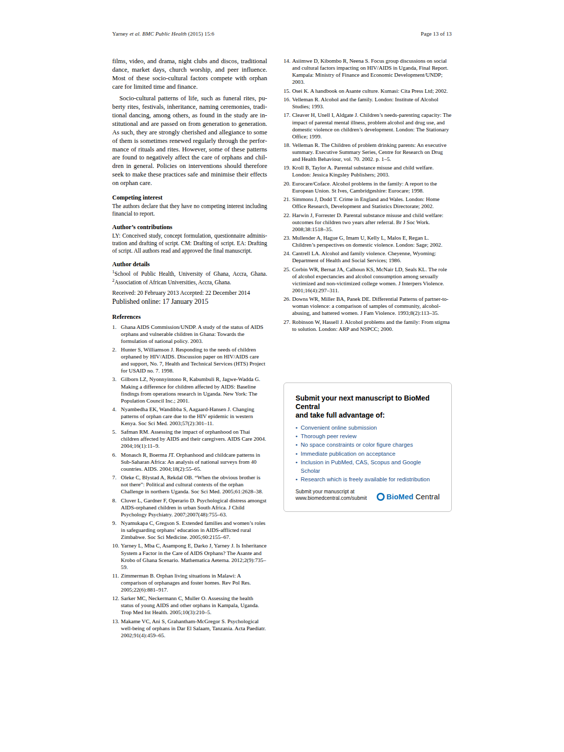Yarney et al. BMC Public Health (2015) 15:6
Page 13 of 13
films, video, and drama, night clubs and discos, traditional dance, market days, church worship, and peer influence. Most of these socio-cultural factors compete with orphan care for limited time and finance.
Socio-cultural patterns of life, such as funeral rites, puberty rites, festivals, inheritance, naming ceremonies, traditional dancing, among others, as found in the study are institutional and are passed on from generation to generation. As such, they are strongly cherished and allegiance to some of them is sometimes renewed regularly through the performance of rituals and rites. However, some of these patterns are found to negatively affect the care of orphans and children in general. Policies on interventions should therefore seek to make these practices safe and minimise their effects on orphan care.
Competing interest
The authors declare that they have no competing interest including financial to report.
Author’s contributions
LY: Conceived study, concept formulation, questionnaire administration and drafting of script. CM: Drafting of script. EA: Drafting of script. All authors read and approved the final manuscript.
Author details
1School of Public Health, University of Ghana, Accra, Ghana. 2Association of African Universities, Accra, Ghana.
Received: 20 February 2013 Accepted: 22 December 2014
Published online: 17 January 2015
References
1. Ghana AIDS Commission/UNDP. A study of the status of AIDS orphans and vulnerable children in Ghana: Towards the formulation of national policy. 2003.
2. Hunter S, Williamson J. Responding to the needs of children orphaned by HIV/AIDS. Discussion paper on HIV/AIDS care and support, No. 7, Health and Technical Services (HTS) Project for USAID no. 7. 1998.
3. Gilborn LZ, Nyonnyintono R, Kabumbuli R, Jagwe-Wadda G. Making a difference for children affected by AIDS: Baseline findings from operations research in Uganda. New York: The Population Council Inc.; 2001.
4. Nyambedha EK, Wandibba S, Aagaard-Hansen J. Changing patterns of orphan care due to the HIV epidemic in western Kenya. Soc Sci Med. 2003;57(2):301–11.
5. Safman RM. Assessing the impact of orphanhood on Thai children affected by AIDS and their caregivers. AIDS Care 2004. 2004;16(1):11–9.
6. Monasch R, Boerma JT. Orphanhood and childcare patterns in Sub-Saharan Africa: An analysis of national surveys from 40 countries. AIDS. 2004;18(2):55–65.
7. Oleke C, Blystad A, Rekdal OB. “When the obvious brother is not there”: Political and cultural contexts of the orphan Challenge in northern Uganda. Soc Sci Med. 2005;61:2628–38.
8. Cluver L, Gardner F, Operario D. Psychological distress amongst AIDS-orphaned children in urban South Africa. J Child Psychology Psychiatry. 2007;2007(48):755–63.
9. Nyamukapa C, Gregson S. Extended families and women’s roles in safeguarding orphans’ education in AIDS-afflicted rural Zimbabwe. Soc Sci Medicine. 2005;60:2155–67.
10. Yarney L, Mba C, Asampong E, Darko J, Yarney J. Is Inheritance System a Factor in the Care of AIDS Orphans? The Asante and Krobo of Ghana Scenario. Mathematica Aeterna. 2012;2(9):735–59.
11. Zimmerman B. Orphan living situations in Malawi: A comparison of orphanages and foster homes. Rev Pol Res. 2005;22(6):881–917.
12. Sarker MC, Neckermann C, Muller O. Assessing the health status of young AIDS and other orphans in Kampala, Uganda. Trop Med Int Health. 2005;10(3):210–5.
13. Makame VC, Ani S, Grahantham-McGregor S. Psychological well-being of orphans in Dar El Salaam, Tanzania. Acta Paediatr. 2002;91(4):459–65.
14. Asiimwe D, Kibombo R, Neena S. Focus group discussions on social and cultural factors impacting on HIV/AIDS in Uganda, Final Report. Kampala: Ministry of Finance and Economic Development/UNDP; 2003.
15. Osei K. A handbook on Asante culture. Kumasi: Cita Press Ltd; 2002.
16. Velleman R. Alcohol and the family. London: Institute of Alcohol Studies; 1993.
17. Cleaver H, Unell I, Aldgate J. Children’s needs-parenting capacity: The impact of parental mental illness, problem alcohol and drug use, and domestic violence on children’s development. London: The Stationary Office; 1999.
18. Velleman R. The Children of problem drinking parents: An executive summary. Executive Summary Series, Centre for Research on Drug and Health Behaviour, vol. 70. 2002. p. 1–5.
19. Kroll B, Taylor A. Parental substance misuse and child welfare. London: Jessica Kingsley Publishers; 2003.
20. Eurocare/Coface. Alcohol problems in the family: A report to the European Union. St Ives, Cambridgeshire: Eurocare; 1998.
21. Simmons J, Dodd T. Crime in England and Wales. London: Home Office Research, Development and Statistics Directorate; 2002.
22. Harwin J, Forrester D. Parental substance misuse and child welfare: outcomes for children two years after referral. Br J Soc Work. 2008;38:1518–35.
23. Mullender A, Hague G, Imam U, Kelly L, Malos E, Regan L. Children’s perspectives on domestic violence. London: Sage; 2002.
24. Cantrell LA. Alcohol and family violence. Cheyenne, Wyoming: Department of Health and Social Services; 1986.
25. Corbin WR, Bernat JA, Calhoun KS, McNair LD, Seals KL. The role of alcohol expectancies and alcohol consumption among sexually victimized and non-victimized college women. J Interpers Violence. 2001;16(4):297–311.
26. Downs WR, Miller BA, Panek DE. Differential Patterns of partner-to-woman violence: a comparison of samples of community, alcohol-abusing, and battered women. J Fam Violence. 1993;8(2):113–35.
27. Robinson W, Hassell J. Alcohol problems and the family: From stigma to solution. London: ARP and NSPCC; 2000.
Submit your next manuscript to BioMed Central
and take full advantage of:
Convenient online submission
Thorough peer review
No space constraints or color figure charges
Immediate publication on acceptance
Inclusion in PubMed, CAS, Scopus and Google Scholar
Research which is freely available for redistribution
Submit your manuscript at
www.biomedcentral.com/submit
BioMed Central